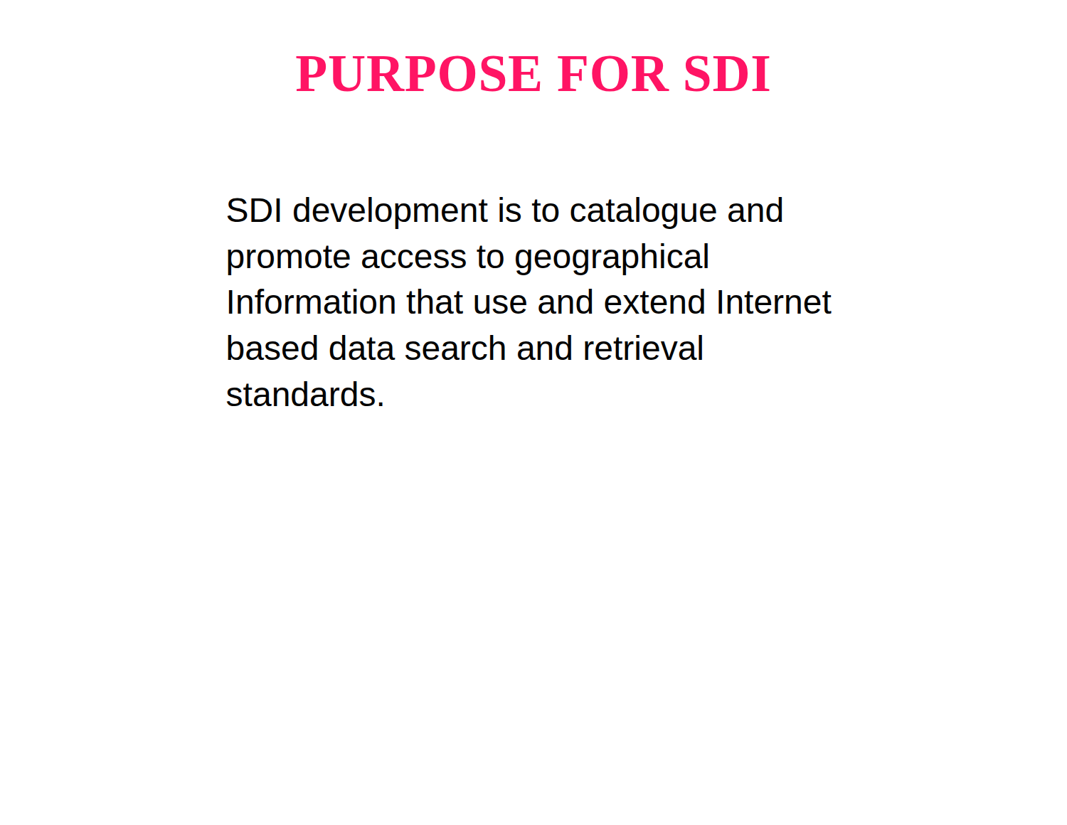PURPOSE FOR SDI
SDI development is to catalogue and promote access to geographical Information that use and extend Internet based data search and retrieval standards.